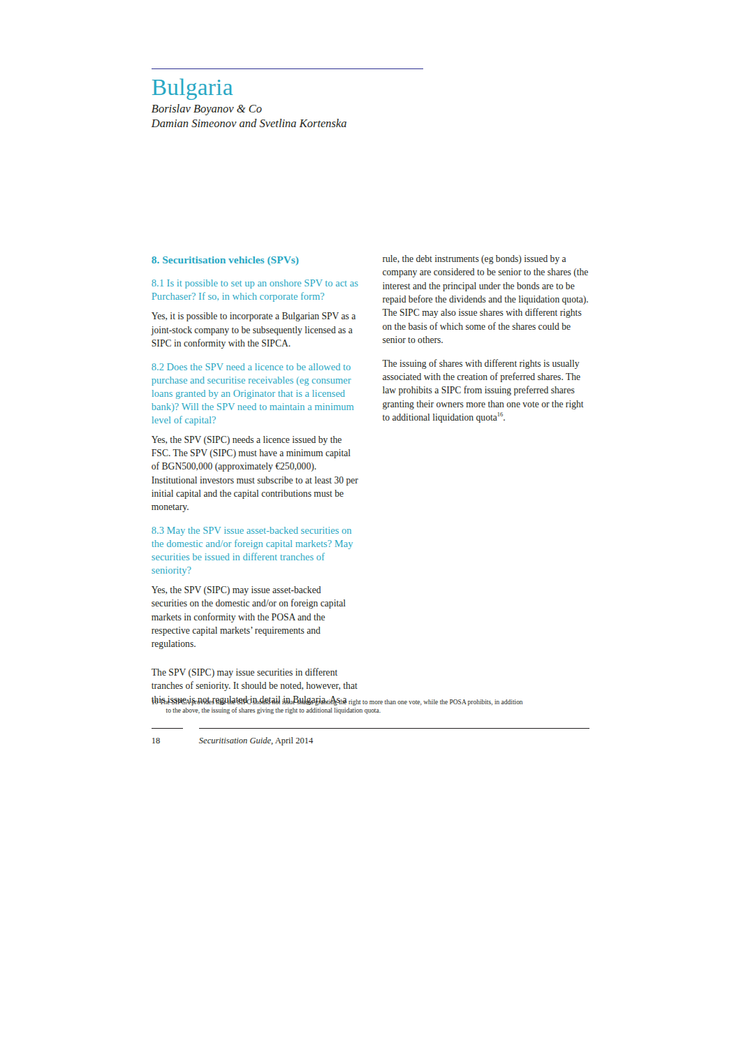Bulgaria
Borislav Boyanov & Co Damian Simeonov and Svetlina Kortenska
8. Securitisation vehicles (SPVs)
8.1 Is it possible to set up an onshore SPV to act as Purchaser? If so, in which corporate form?
Yes, it is possible to incorporate a Bulgarian SPV as a joint-stock company to be subsequently licensed as a SIPC in conformity with the SIPCA.
8.2 Does the SPV need a licence to be allowed to purchase and securitise receivables (eg consumer loans granted by an Originator that is a licensed bank)? Will the SPV need to maintain a minimum level of capital?
Yes, the SPV (SIPC) needs a licence issued by the FSC. The SPV (SIPC) must have a minimum capital of BGN500,000 (approximately €250,000). Institutional investors must subscribe to at least 30 per initial capital and the capital contributions must be monetary.
8.3 May the SPV issue asset-backed securities on the domestic and/or foreign capital markets? May securities be issued in different tranches of seniority?
Yes, the SPV (SIPC) may issue asset-backed securities on the domestic and/or on foreign capital markets in conformity with the POSA and the respective capital markets’ requirements and regulations.
The SPV (SIPC) may issue securities in different tranches of seniority. It should be noted, however, that this issue is not regulated in detail in Bulgaria. As a rule, the debt instruments (eg bonds) issued by a company are considered to be senior to the shares (the interest and the principal under the bonds are to be repaid before the dividends and the liquidation quota). The SIPC may also issue shares with different rights on the basis of which some of the shares could be senior to others.
The issuing of shares with different rights is usually associated with the creation of preferred shares. The law prohibits a SIPC from issuing preferred shares granting their owners more than one vote or the right to additional liquidation quota16.
16 The SIPCA provides that the SIPC should not issue shares granting the right to more than one vote, while the POSA prohibits, in addition to the above, the issuing of shares giving the right to additional liquidation quota.
18
Securitisation Guide, April 2014